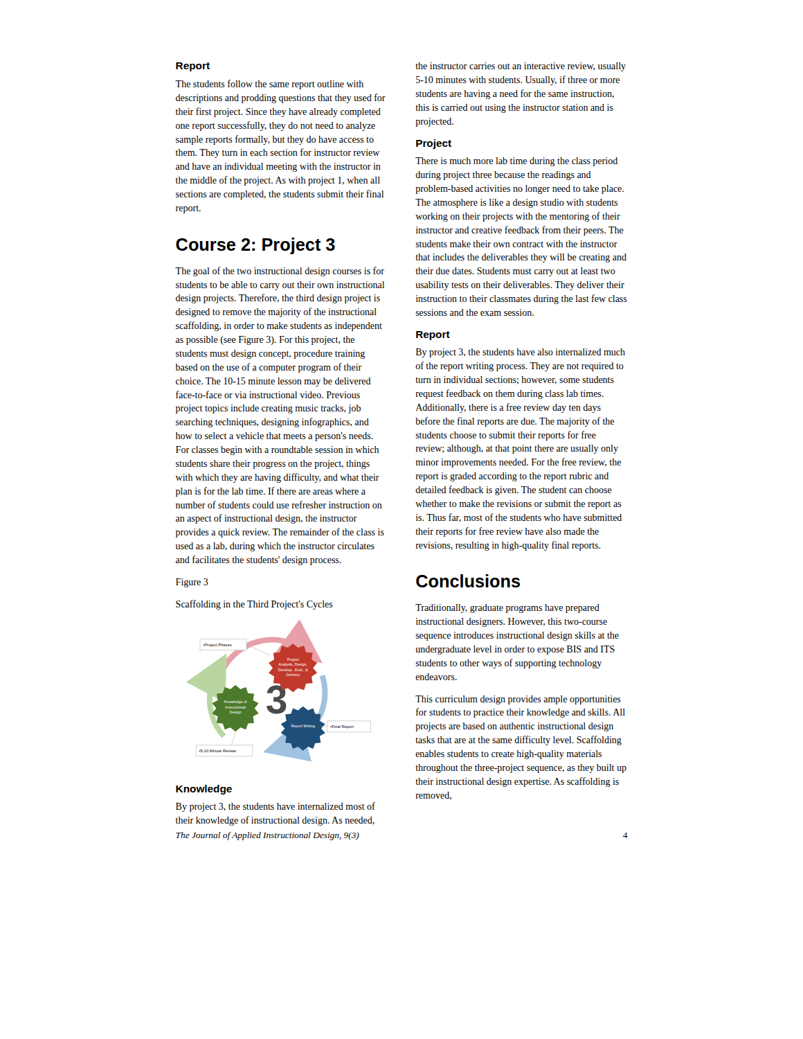Report
The students follow the same report outline with descriptions and prodding questions that they used for their first project. Since they have already completed one report successfully, they do not need to analyze sample reports formally, but they do have access to them. They turn in each section for instructor review and have an individual meeting with the instructor in the middle of the project. As with project 1, when all sections are completed, the students submit their final report.
Course 2: Project 3
The goal of the two instructional design courses is for students to be able to carry out their own instructional design projects. Therefore, the third design project is designed to remove the majority of the instructional scaffolding, in order to make students as independent as possible (see Figure 3). For this project, the students must design concept, procedure training based on the use of a computer program of their choice. The 10-15 minute lesson may be delivered face-to-face or via instructional video. Previous project topics include creating music tracks, job searching techniques, designing infographics, and how to select a vehicle that meets a person's needs. For classes begin with a roundtable session in which students share their progress on the project, things with which they are having difficulty, and what their plan is for the lab time. If there are areas where a number of students could use refresher instruction on an aspect of instructional design, the instructor provides a quick review. The remainder of the class is used as a lab, during which the instructor circulates and facilitates the students' design process.
Figure 3
Scaffolding in the Third Project's Cycles
3 Project Analysis, Design, Develop., Eval., & Delivery Knowledge of Instructional Design Report Writing •Project Phases •Final Report •5-10 Minute Review
Knowledge
By project 3, the students have internalized most of their knowledge of instructional design. As needed, the instructor carries out an interactive review, usually 5-10 minutes with students. Usually, if three or more students are having a need for the same instruction, this is carried out using the instructor station and is projected.
Project
There is much more lab time during the class period during project three because the readings and problem-based activities no longer need to take place. The atmosphere is like a design studio with students working on their projects with the mentoring of their instructor and creative feedback from their peers. The students make their own contract with the instructor that includes the deliverables they will be creating and their due dates. Students must carry out at least two usability tests on their deliverables. They deliver their instruction to their classmates during the last few class sessions and the exam session.
Report
By project 3, the students have also internalized much of the report writing process. They are not required to turn in individual sections; however, some students request feedback on them during class lab times. Additionally, there is a free review day ten days before the final reports are due. The majority of the students choose to submit their reports for free review; although, at that point there are usually only minor improvements needed. For the free review, the report is graded according to the report rubric and detailed feedback is given. The student can choose whether to make the revisions or submit the report as is. Thus far, most of the students who have submitted their reports for free review have also made the revisions, resulting in high-quality final reports.
Conclusions
Traditionally, graduate programs have prepared instructional designers. However, this two-course sequence introduces instructional design skills at the undergraduate level in order to expose BIS and ITS students to other ways of supporting technology endeavors.
This curriculum design provides ample opportunities for students to practice their knowledge and skills. All projects are based on authentic instructional design tasks that are at the same difficulty level. Scaffolding enables students to create high-quality materials throughout the three-project sequence, as they built up their instructional design expertise. As scaffolding is removed,
The Journal of Applied Instructional Design, 9(3) 4